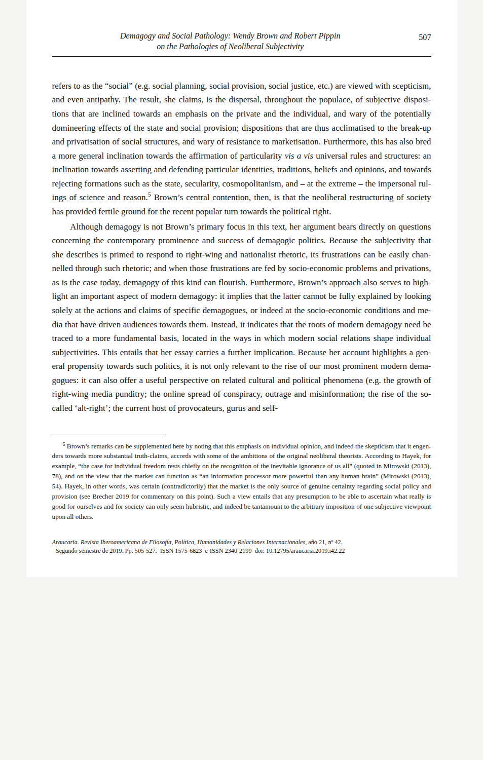Demagogy and Social Pathology: Wendy Brown and Robert Pippin
on the Pathologies of Neoliberal Subjectivity
507
refers to as the “social” (e.g. social planning, social provision, social justice, etc.) are viewed with scepticism, and even antipathy. The result, she claims, is the dispersal, throughout the populace, of subjective dispositions that are inclined towards an emphasis on the private and the individual, and wary of the potentially domineering effects of the state and social provision; dispositions that are thus acclimatised to the break-up and privatisation of social structures, and wary of resistance to marketisation. Furthermore, this has also bred a more general inclination towards the affirmation of particularity vis a vis universal rules and structures: an inclination towards asserting and defending particular identities, traditions, beliefs and opinions, and towards rejecting formations such as the state, secularity, cosmopolitanism, and – at the extreme – the impersonal rulings of science and reason.5 Brown’s central contention, then, is that the neoliberal restructuring of society has provided fertile ground for the recent popular turn towards the political right.
Although demagogy is not Brown’s primary focus in this text, her argument bears directly on questions concerning the contemporary prominence and success of demagogic politics. Because the subjectivity that she describes is primed to respond to right-wing and nationalist rhetoric, its frustrations can be easily channelled through such rhetoric; and when those frustrations are fed by socio-economic problems and privations, as is the case today, demagogy of this kind can flourish. Furthermore, Brown’s approach also serves to highlight an important aspect of modern demagogy: it implies that the latter cannot be fully explained by looking solely at the actions and claims of specific demagogues, or indeed at the socio-economic conditions and media that have driven audiences towards them. Instead, it indicates that the roots of modern demagogy need be traced to a more fundamental basis, located in the ways in which modern social relations shape individual subjectivities. This entails that her essay carries a further implication. Because her account highlights a general propensity towards such politics, it is not only relevant to the rise of our most prominent modern demagogues: it can also offer a useful perspective on related cultural and political phenomena (e.g. the growth of right-wing media punditry; the online spread of conspiracy, outrage and misinformation; the rise of the so-called ‘alt-right’; the current host of provocateurs, gurus and self-
5 Brown’s remarks can be supplemented here by noting that this emphasis on individual opinion, and indeed the skepticism that it engenders towards more substantial truth-claims, accords with some of the ambitions of the original neoliberal theorists. According to Hayek, for example, “the case for individual freedom rests chiefly on the recognition of the inevitable ignorance of us all” (quoted in Mirowski (2013), 78), and on the view that the market can function as “an information processor more powerful than any human brain” (Mirowski (2013), 54). Hayek, in other words, was certain (contradictorily) that the market is the only source of genuine certainty regarding social policy and provision (see Brecher 2019 for commentary on this point). Such a view entails that any presumption to be able to ascertain what really is good for ourselves and for society can only seem hubristic, and indeed be tantamount to the arbitrary imposition of one subjective viewpoint upon all others.
Araucaria. Revista Iberoamericana de Filosofía, Política, Humanidades y Relaciones Internacionales, año 21, nº 42.
Segundo semestre de 2019. Pp. 505-527. ISSN 1575-6823 e-ISSN 2340-2199 doi: 10.12795/araucaria.2019.i42.22